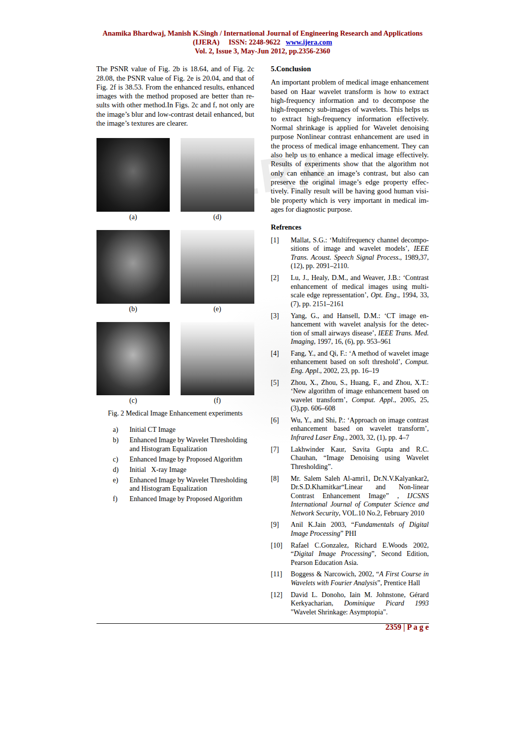IJERA
Anamika Bhardwaj, Manish K.Singh / International Journal of Engineering Research and Applications
(IJERA) ISSN: 2248-9622 www.ijera.com
Vol. 2, Issue 3, May-Jun 2012, pp.2356-2360
The PSNR value of Fig. 2b is 18.64, and of Fig. 2c 28.08, the PSNR value of Fig. 2e is 20.04, and that of Fig. 2f is 38.53. From the enhanced results, enhanced images with the method proposed are better than results with other method.In Figs. 2c and f, not only are the image’s blur and low-contrast detail enhanced, but the image’s textures are clearer.
(a)
(d)
(b)
(e)
(c)
(f)
Fig. 2 Medical Image Enhancement experiments
Initial CT Image
Enhanced Image by Wavelet Thresholding and Histogram Equalization
Enhanced Image by Proposed Algorithm
Initial X-ray Image
Enhanced Image by Wavelet Thresholding and Histogram Equalization
Enhanced Image by Proposed Algorithm
5.Conclusion
An important problem of medical image enhancement based on Haar wavelet transform is how to extract high-frequency information and to decompose the high-frequency sub-images of wavelets. This helps us to extract high-frequency information effectively. Normal shrinkage is applied for Wavelet denoising purpose Nonlinear contrast enhancement are used in the process of medical image enhancement. They can also help us to enhance a medical image effectively. Results of experiments show that the algorithm not only can enhance an image’s contrast, but also can preserve the original image’s edge property effectively. Finally result will be having good human visible property which is very important in medical images for diagnostic purpose.
Refrences
Mallat, S.G.: ‘Multifrequency channel decompositions of image and wavelet models’, IEEE Trans. Acoust. Speech Signal Process., 1989,37, (12), pp. 2091–2110.
Lu, J., Healy, D.M., and Weaver, J.B.: ‘Contrast enhancement of medical images using multi-scale edge repressentation’, Opt. Eng., 1994, 33, (7), pp. 2151–2161
Yang, G., and Hansell, D.M.: ‘CT image enhancement with wavelet analysis for the detection of small airways disease’, IEEE Trans. Med. Imaging, 1997, 16, (6), pp. 953–961
Fang, Y., and Qi, F.: ‘A method of wavelet image enhancement based on soft threshold’, Comput. Eng. Appl., 2002, 23, pp. 16–19
Zhou, X., Zhou, S., Huang, F., and Zhou, X.T.: ‘New algorithm of image enhancement based on wavelet transform’, Comput. Appl., 2005, 25, (3),pp. 606–608
Wu, Y., and Shi, P.: ‘Approach on image contrast enhancement based on wavelet transform’, Infrared Laser Eng., 2003, 32, (1), pp. 4–7
Lakhwinder Kaur, Savita Gupta and R.C. Chauhan, “Image Denoising using Wavelet Thresholding”.
Mr. Salem Saleh Al-amri1, Dr.N.V.Kalyankar2, Dr.S.D.Khamitkar“Linear and Non-linear Contrast Enhancement Image” , IJCSNS International Journal of Computer Science and Network Security, VOL.10 No.2, February 2010
Anil K.Jain 2003, “Fundamentals of Digital Image Processing” PHI
Rafael C.Gonzalez, Richard E.Woods 2002, “Digital Image Processing”, Second Edition, Pearson Education Asia.
Boggess & Narcowich, 2002, “A First Course in Wavelets with Fourier Analysis”, Prentice Hall
David L. Donoho, Iain M. Johnstone, Gérard Kerkyacharian, Dominique Picard 1993 "Wavelet Shrinkage: Asymptopia".
2359 | P a g e